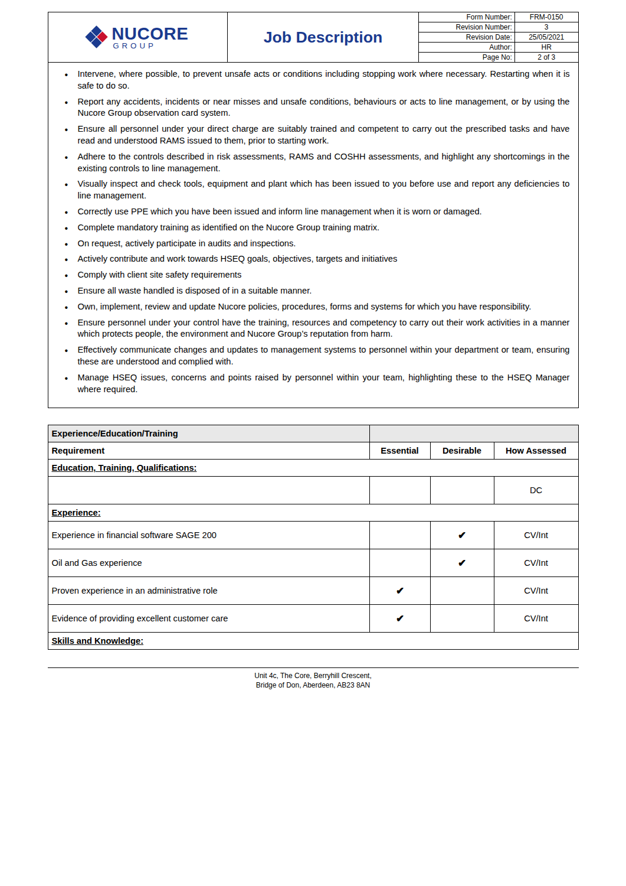NUCORE
GROUP
Job Description
| Form Number: | FRM-0150 |
| Revision Number: | 3 |
| Revision Date: | 25/05/2021 |
| Author: | HR |
| Page No: | 2 of 3 |
Intervene, where possible, to prevent unsafe acts or conditions including stopping work where necessary. Restarting when it is safe to do so.
Report any accidents, incidents or near misses and unsafe conditions, behaviours or acts to line management, or by using the Nucore Group observation card system.
Ensure all personnel under your direct charge are suitably trained and competent to carry out the prescribed tasks and have read and understood RAMS issued to them, prior to starting work.
Adhere to the controls described in risk assessments, RAMS and COSHH assessments, and highlight any shortcomings in the existing controls to line management.
Visually inspect and check tools, equipment and plant which has been issued to you before use and report any deficiencies to line management.
Correctly use PPE which you have been issued and inform line management when it is worn or damaged.
Complete mandatory training as identified on the Nucore Group training matrix.
On request, actively participate in audits and inspections.
Actively contribute and work towards HSEQ goals, objectives, targets and initiatives
Comply with client site safety requirements
Ensure all waste handled is disposed of in a suitable manner.
Own, implement, review and update Nucore policies, procedures, forms and systems for which you have responsibility.
Ensure personnel under your control have the training, resources and competency to carry out their work activities in a manner which protects people, the environment and Nucore Group’s reputation from harm.
Effectively communicate changes and updates to management systems to personnel within your department or team, ensuring these are understood and complied with.
Manage HSEQ issues, concerns and points raised by personnel within your team, highlighting these to the HSEQ Manager where required.
| Experience/Education/Training | |
| Requirement | Essential | Desirable | How Assessed |
| Education, Training, Qualifications: |
| | | | DC |
| Experience: |
| Experience in financial software SAGE 200 | | ✔ | CV/Int |
| Oil and Gas experience | | ✔ | CV/Int |
| Proven experience in an administrative role | ✔ | | CV/Int |
| Evidence of providing excellent customer care | ✔ | | CV/Int |
| Skills and Knowledge: |
Unit 4c, The Core, Berryhill Crescent,
Bridge of Don, Aberdeen, AB23 8AN